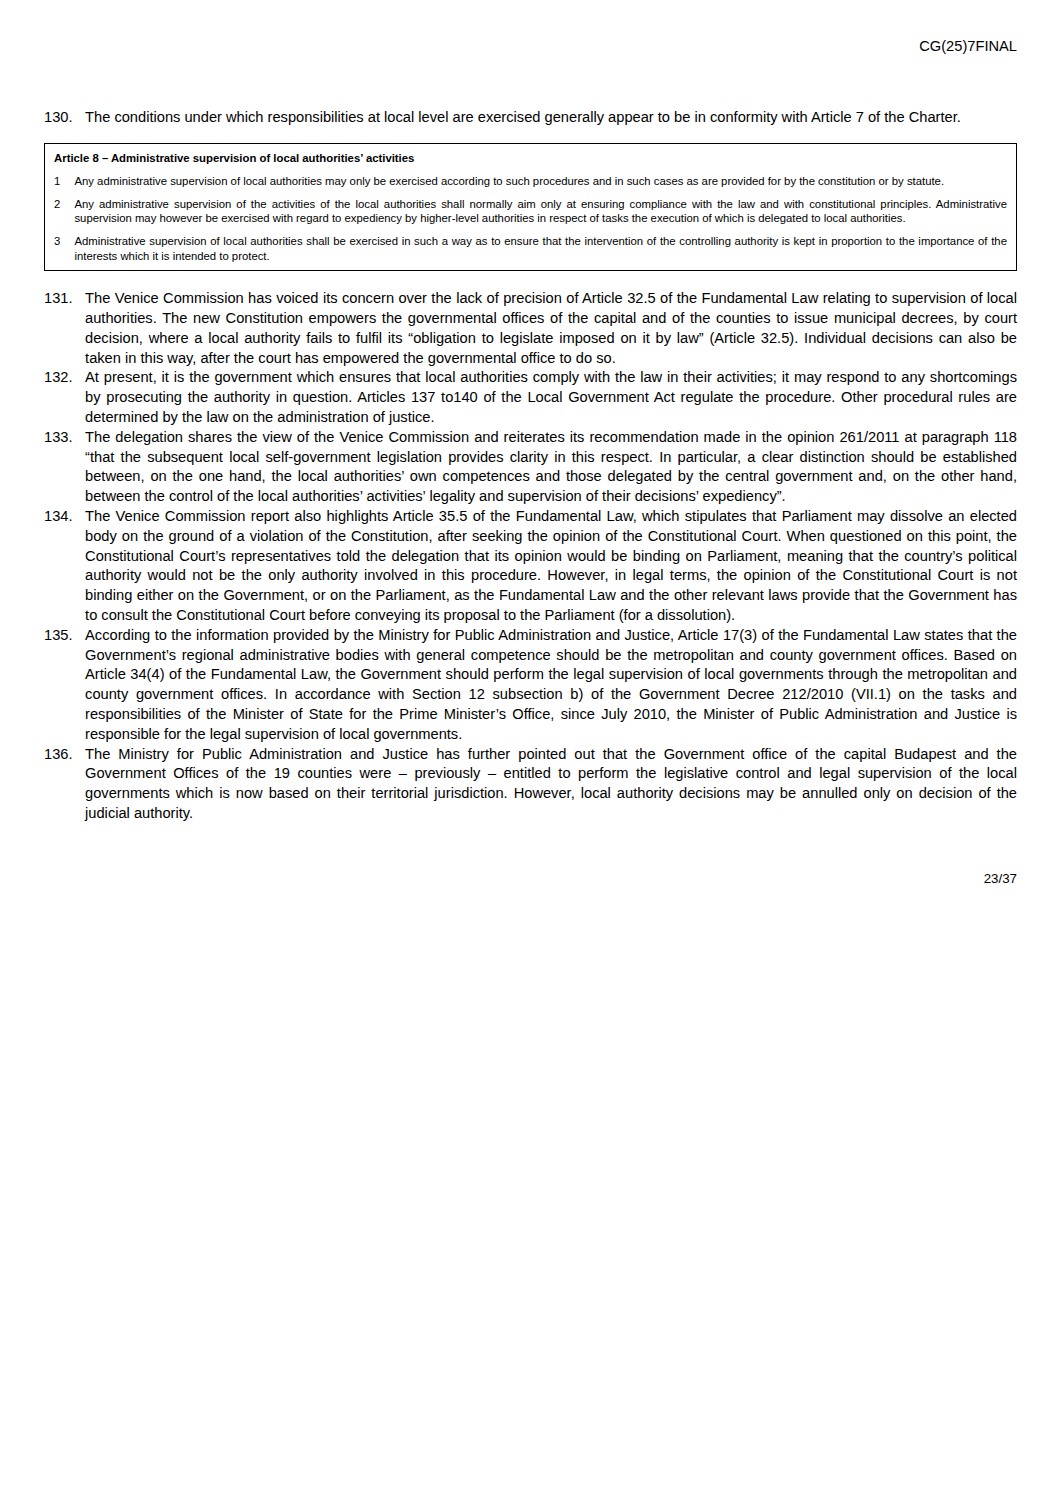CG(25)7FINAL
130.
The conditions under which responsibilities at local level are exercised generally appear to be in conformity with Article 7 of the Charter.
Article 8 – Administrative supervision of local authorities’ activities
1
Any administrative supervision of local authorities may only be exercised according to such procedures and in such cases as are provided for by the constitution or by statute.
2
Any administrative supervision of the activities of the local authorities shall normally aim only at ensuring compliance with the law and with constitutional principles. Administrative supervision may however be exercised with regard to expediency by higher-level authorities in respect of tasks the execution of which is delegated to local authorities.
3
Administrative supervision of local authorities shall be exercised in such a way as to ensure that the intervention of the controlling authority is kept in proportion to the importance of the interests which it is intended to protect.
131.
The Venice Commission has voiced its concern over the lack of precision of Article 32.5 of the Fundamental Law relating to supervision of local authorities. The new Constitution empowers the governmental offices of the capital and of the counties to issue municipal decrees, by court decision, where a local authority fails to fulfil its “obligation to legislate imposed on it by law” (Article 32.5). Individual decisions can also be taken in this way, after the court has empowered the governmental office to do so.
132.
At present, it is the government which ensures that local authorities comply with the law in their activities; it may respond to any shortcomings by prosecuting the authority in question. Articles 137 to140 of the Local Government Act regulate the procedure. Other procedural rules are determined by the law on the administration of justice.
133.
The delegation shares the view of the Venice Commission and reiterates its recommendation made in the opinion 261/2011 at paragraph 118 “that the subsequent local self-government legislation provides clarity in this respect. In particular, a clear distinction should be established between, on the one hand, the local authorities’ own competences and those delegated by the central government and, on the other hand, between the control of the local authorities’ activities’ legality and supervision of their decisions’ expediency”.
134.
The Venice Commission report also highlights Article 35.5 of the Fundamental Law, which stipulates that Parliament may dissolve an elected body on the ground of a violation of the Constitution, after seeking the opinion of the Constitutional Court. When questioned on this point, the Constitutional Court’s representatives told the delegation that its opinion would be binding on Parliament, meaning that the country’s political authority would not be the only authority involved in this procedure. However, in legal terms, the opinion of the Constitutional Court is not binding either on the Government, or on the Parliament, as the Fundamental Law and the other relevant laws provide that the Government has to consult the Constitutional Court before conveying its proposal to the Parliament (for a dissolution).
135.
According to the information provided by the Ministry for Public Administration and Justice, Article 17(3) of the Fundamental Law states that the Government’s regional administrative bodies with general competence should be the metropolitan and county government offices. Based on Article 34(4) of the Fundamental Law, the Government should perform the legal supervision of local governments through the metropolitan and county government offices. In accordance with Section 12 subsection b) of the Government Decree 212/2010 (VII.1) on the tasks and responsibilities of the Minister of State for the Prime Minister’s Office, since July 2010, the Minister of Public Administration and Justice is responsible for the legal supervision of local governments.
136.
The Ministry for Public Administration and Justice has further pointed out that the Government office of the capital Budapest and the Government Offices of the 19 counties were – previously – entitled to perform the legislative control and legal supervision of the local governments which is now based on their territorial jurisdiction. However, local authority decisions may be annulled only on decision of the judicial authority.
23/37